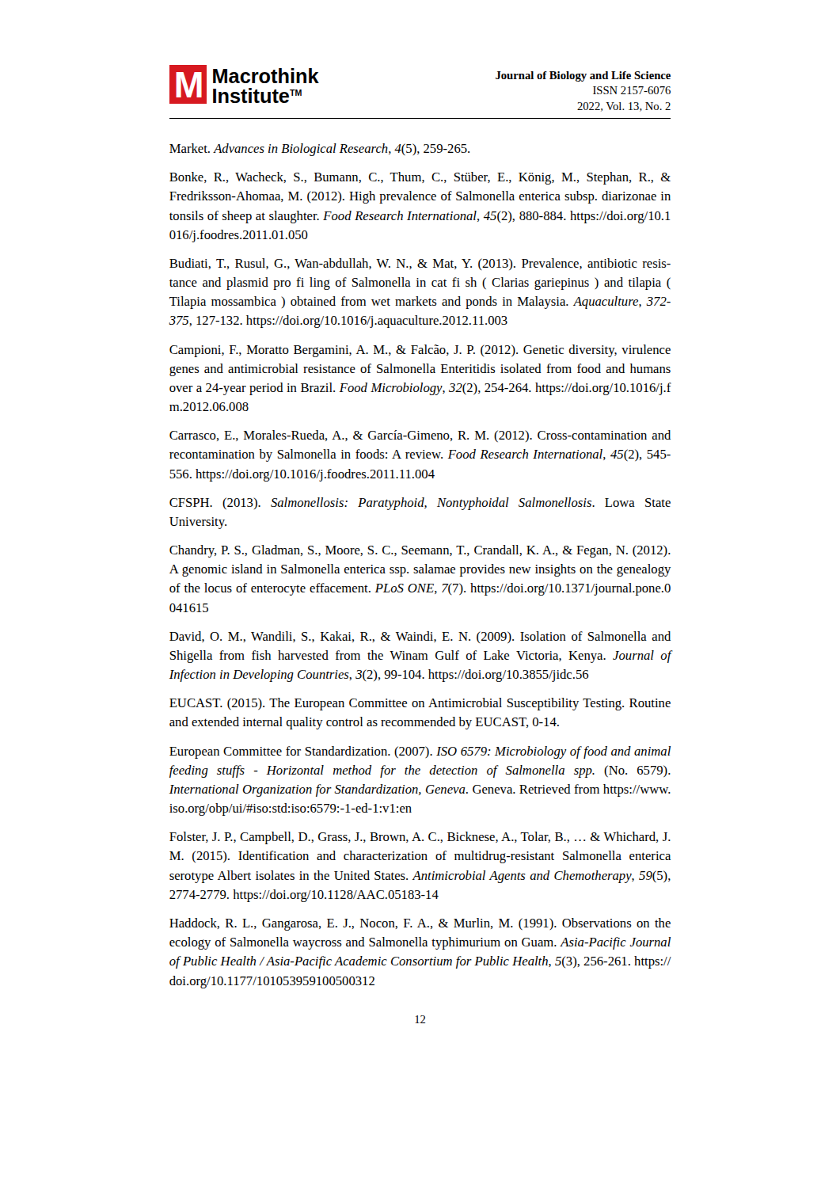M
Macrothink
InstituteTM
Journal of Biology and Life Science
ISSN 2157-6076
2022, Vol. 13, No. 2
Market. Advances in Biological Research, 4(5), 259-265.
Bonke, R., Wacheck, S., Bumann, C., Thum, C., Stüber, E., König, M., Stephan, R., & Fredriksson-Ahomaa, M. (2012). High prevalence of Salmonella enterica subsp. diarizonae in tonsils of sheep at slaughter. Food Research International, 45(2), 880-884. https://doi.org/10.1016/j.foodres.2011.01.050
Budiati, T., Rusul, G., Wan-abdullah, W. N., & Mat, Y. (2013). Prevalence, antibiotic resistance and plasmid pro fi ling of Salmonella in cat fi sh ( Clarias gariepinus ) and tilapia ( Tilapia mossambica ) obtained from wet markets and ponds in Malaysia. Aquaculture, 372-375, 127-132. https://doi.org/10.1016/j.aquaculture.2012.11.003
Campioni, F., Moratto Bergamini, A. M., & Falcão, J. P. (2012). Genetic diversity, virulence genes and antimicrobial resistance of Salmonella Enteritidis isolated from food and humans over a 24-year period in Brazil. Food Microbiology, 32(2), 254-264. https://doi.org/10.1016/j.fm.2012.06.008
Carrasco, E., Morales-Rueda, A., & García-Gimeno, R. M. (2012). Cross-contamination and recontamination by Salmonella in foods: A review. Food Research International, 45(2), 545-556. https://doi.org/10.1016/j.foodres.2011.11.004
CFSPH. (2013). Salmonellosis: Paratyphoid, Nontyphoidal Salmonellosis. Lowa State University.
Chandry, P. S., Gladman, S., Moore, S. C., Seemann, T., Crandall, K. A., & Fegan, N. (2012). A genomic island in Salmonella enterica ssp. salamae provides new insights on the genealogy of the locus of enterocyte effacement. PLoS ONE, 7(7). https://doi.org/10.1371/journal.pone.0041615
David, O. M., Wandili, S., Kakai, R., & Waindi, E. N. (2009). Isolation of Salmonella and Shigella from fish harvested from the Winam Gulf of Lake Victoria, Kenya. Journal of Infection in Developing Countries, 3(2), 99-104. https://doi.org/10.3855/jidc.56
EUCAST. (2015). The European Committee on Antimicrobial Susceptibility Testing. Routine and extended internal quality control as recommended by EUCAST, 0-14.
European Committee for Standardization. (2007). ISO 6579: Microbiology of food and animal feeding stuffs - Horizontal method for the detection of Salmonella spp. (No. 6579). International Organization for Standardization, Geneva. Geneva. Retrieved from https://www.iso.org/obp/ui/#iso:std:iso:6579:-1-ed-1:v1:en
Folster, J. P., Campbell, D., Grass, J., Brown, A. C., Bicknese, A., Tolar, B., … & Whichard, J. M. (2015). Identification and characterization of multidrug-resistant Salmonella enterica serotype Albert isolates in the United States. Antimicrobial Agents and Chemotherapy, 59(5), 2774-2779. https://doi.org/10.1128/AAC.05183-14
Haddock, R. L., Gangarosa, E. J., Nocon, F. A., & Murlin, M. (1991). Observations on the ecology of Salmonella waycross and Salmonella typhimurium on Guam. Asia-Pacific Journal of Public Health / Asia-Pacific Academic Consortium for Public Health, 5(3), 256-261. https://doi.org/10.1177/101053959100500312
12